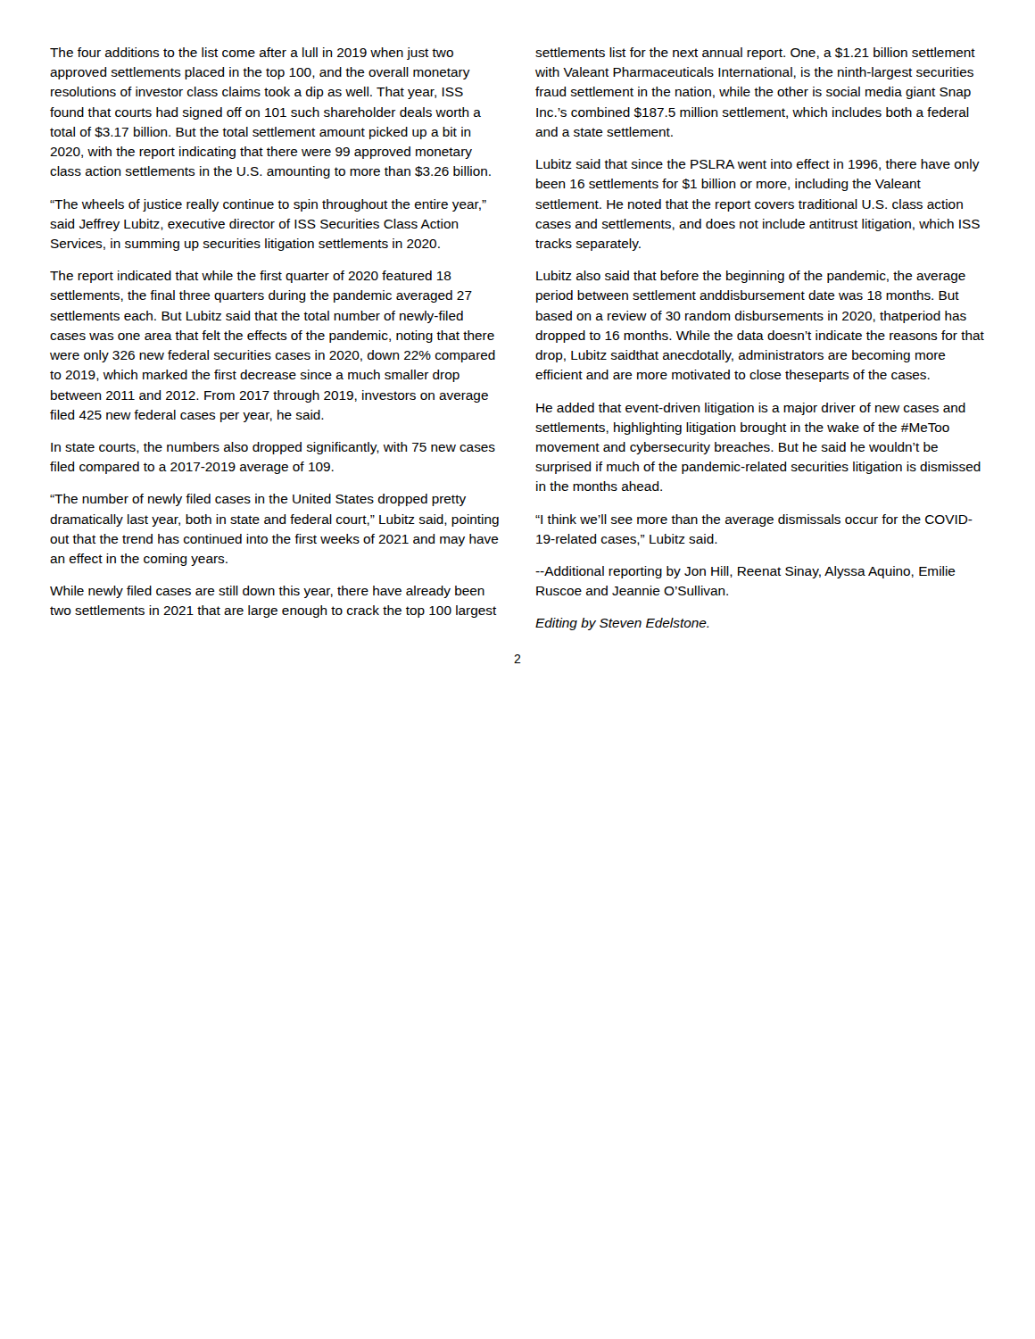The four additions to the list come after a lull in 2019 when just two approved settlements placed in the top 100, and the overall monetary resolutions of investor class claims took a dip as well. That year, ISS found that courts had signed off on 101 such shareholder deals worth a total of $3.17 billion. But the total settlement amount picked up a bit in 2020, with the report indicating that there were 99 approved monetary class action settlements in the U.S. amounting to more than $3.26 billion.
“The wheels of justice really continue to spin throughout the entire year,” said Jeffrey Lubitz, executive director of ISS Securities Class Action Services, in summing up securities litigation settlements in 2020.
The report indicated that while the first quarter of 2020 featured 18 settlements, the final three quarters during the pandemic averaged 27 settlements each. But Lubitz said that the total number of newly-filed cases was one area that felt the effects of the pandemic, noting that there were only 326 new federal securities cases in 2020, down 22% compared to 2019, which marked the first decrease since a much smaller drop between 2011 and 2012. From 2017 through 2019, investors on average filed 425 new federal cases per year, he said.
In state courts, the numbers also dropped significantly, with 75 new cases filed compared to a 2017-2019 average of 109.
“The number of newly filed cases in the United States dropped pretty dramatically last year, both in state and federal court,” Lubitz said, pointing out that the trend has continued into the first weeks of 2021 and may have an effect in the coming years.
While newly filed cases are still down this year, there have already been two settlements in 2021 that are large enough to crack the top 100 largest settlements list for the next annual report. One, a $1.21 billion settlement with Valeant Pharmaceuticals International, is the ninth-largest securities fraud settlement in the nation, while the other is social media giant Snap Inc.’s combined $187.5 million settlement, which includes both a federal and a state settlement.
Lubitz said that since the PSLRA went into effect in 1996, there have only been 16 settlements for $1 billion or more, including the Valeant settlement. He noted that the report covers traditional U.S. class action cases and settlements, and does not include antitrust litigation, which ISS tracks separately.
Lubitz also said that before the beginning of the pandemic, the average period between settlement anddisbursement date was 18 months. But based on a review of 30 random disbursements in 2020, thatperiod has dropped to 16 months. While the data doesn’t indicate the reasons for that drop, Lubitz saidthat anecdotally, administrators are becoming more efficient and are more motivated to close theseparts of the cases.
He added that event-driven litigation is a major driver of new cases and settlements, highlighting litigation brought in the wake of the #MeToo movement and cybersecurity breaches. But he said he wouldn’t be surprised if much of the pandemic-related securities litigation is dismissed in the months ahead.
“I think we’ll see more than the average dismissals occur for the COVID-19-related cases,” Lubitz said.
--Additional reporting by Jon Hill, Reenat Sinay, Alyssa Aquino, Emilie Ruscoe and Jeannie O’Sullivan.
Editing by Steven Edelstone.
2